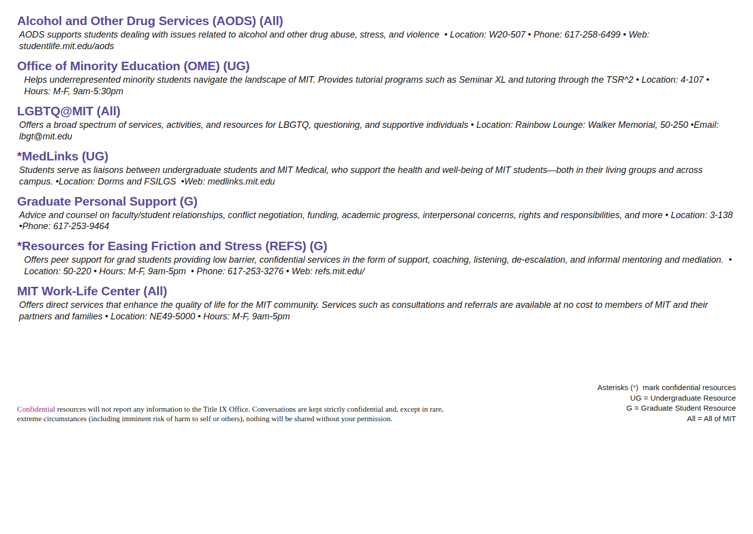Alcohol and Other Drug Services (AODS) (All)
AODS supports students dealing with issues related to alcohol and other drug abuse, stress, and violence • Location: W20-507 • Phone: 617-258-6499 • Web: studentlife.mit.edu/aods
Office of Minority Education (OME) (UG)
Helps underrepresented minority students navigate the landscape of MIT. Provides tutorial programs such as Seminar XL and tutoring through the TSR^2 • Location: 4-107 • Hours: M-F, 9am-5:30pm
LGBTQ@MIT (All)
Offers a broad spectrum of services, activities, and resources for LBGTQ, questioning, and supportive individuals • Location: Rainbow Lounge: Walker Memorial, 50-250 •Email: lbgt@mit.edu
*MedLinks (UG)
Students serve as liaisons between undergraduate students and MIT Medical, who support the health and well-being of MIT students—both in their living groups and across campus. •Location: Dorms and FSILGS •Web: medlinks.mit.edu
Graduate Personal Support (G)
Advice and counsel on faculty/student relationships, conflict negotiation, funding, academic progress, interpersonal concerns, rights and responsibilities, and more • Location: 3-138 •Phone: 617-253-9464
*Resources for Easing Friction and Stress (REFS) (G)
Offers peer support for grad students providing low barrier, confidential services in the form of support, coaching, listening, de-escalation, and informal mentoring and mediation. • Location: 50-220 • Hours: M-F, 9am-5pm • Phone: 617-253-3276 • Web: refs.mit.edu/
MIT Work-Life Center (All)
Offers direct services that enhance the quality of life for the MIT community. Services such as consultations and referrals are available at no cost to members of MIT and their partners and families • Location: NE49-5000 • Hours: M-F, 9am-5pm
Confidential resources will not report any information to the Title IX Office. Conversations are kept strictly confidential and, except in rare, extreme circumstances (including imminent risk of harm to self or others), nothing will be shared without your permission.
Asterisks (*) mark confidential resources
UG = Undergraduate Resource
G = Graduate Student Resource
All = All of MIT